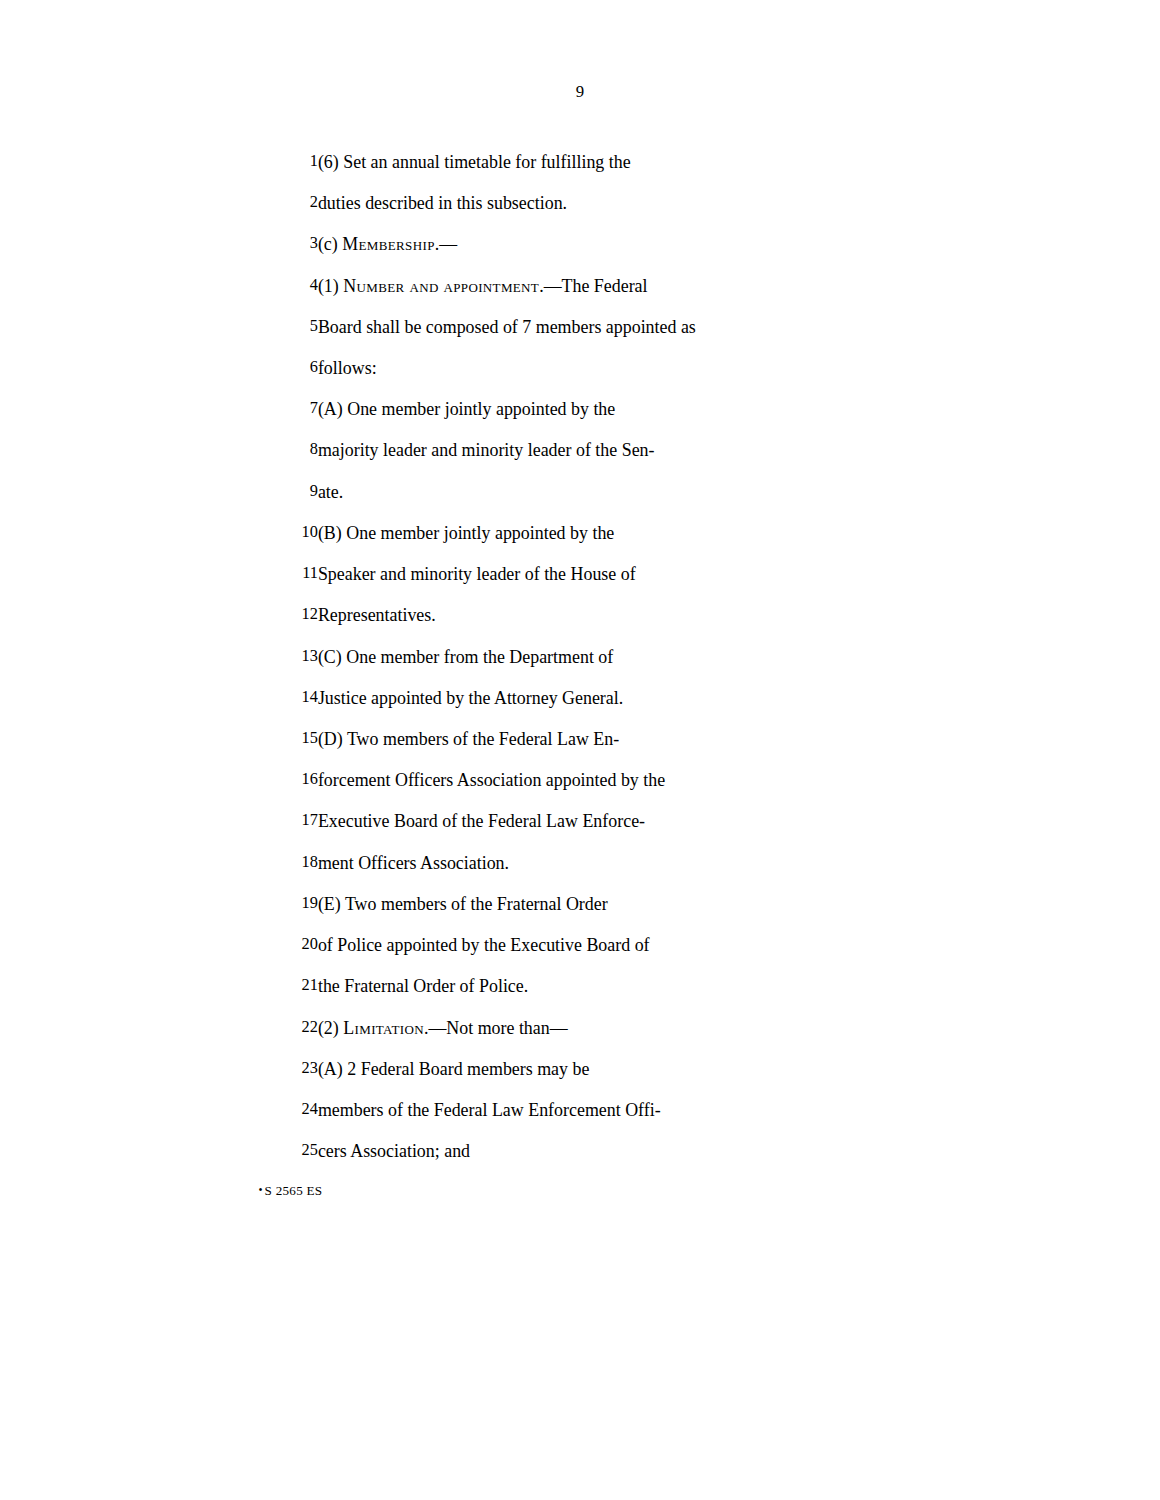9
| 1 | (6) Set an annual timetable for fulfilling the |
| 2 | duties described in this subsection. |
| 3 | (c) Membership .— |
| 4 | (1) Number and appointment .—The Federal |
| 5 | Board shall be composed of 7 members appointed as |
| 6 | follows: |
| 7 | (A) One member jointly appointed by the |
| 8 | majority leader and minority leader of the Sen- |
| 9 | ate. |
| 10 | (B) One member jointly appointed by the |
| 11 | Speaker and minority leader of the House of |
| 12 | Representatives. |
| 13 | (C) One member from the Department of |
| 14 | Justice appointed by the Attorney General. |
| 15 | (D) Two members of the Federal Law En- |
| 16 | forcement Officers Association appointed by the |
| 17 | Executive Board of the Federal Law Enforce- |
| 18 | ment Officers Association. |
| 19 | (E) Two members of the Fraternal Order |
| 20 | of Police appointed by the Executive Board of |
| 21 | the Fraternal Order of Police. |
| 22 | (2) Limitation .—Not more than— |
| 23 | (A) 2 Federal Board members may be |
| 24 | members of the Federal Law Enforcement Offi- |
| 25 | cers Association; and |
•S 2565 ES